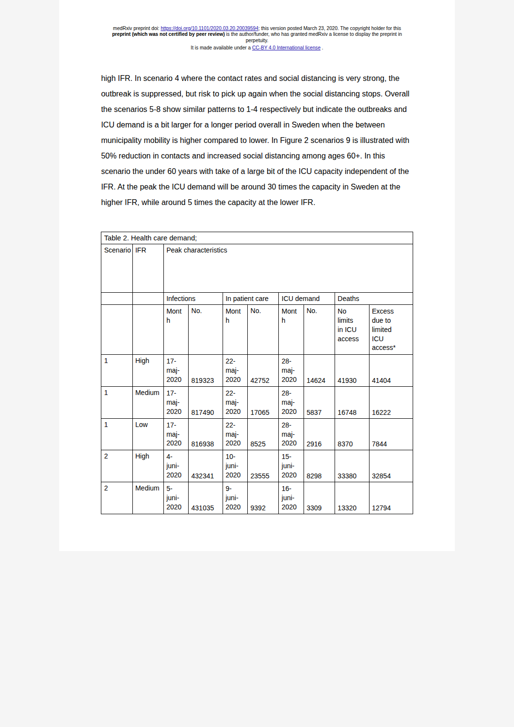medRxiv preprint doi: https://doi.org/10.1101/2020.03.20.20039594; this version posted March 23, 2020. The copyright holder for this
preprint (which was not certified by peer review) is the author/funder, who has granted medRxiv a license to display the preprint in
perpetuity.
It is made available under a CC-BY 4.0 International license .
high IFR. In scenario 4 where the contact rates and social distancing is very strong, the outbreak is suppressed, but risk to pick up again when the social distancing stops. Overall the scenarios 5-8 show similar patterns to 1-4 respectively but indicate the outbreaks and ICU demand is a bit larger for a longer period overall in Sweden when the between municipality mobility is higher compared to lower. In Figure 2 scenarios 9 is illustrated with 50% reduction in contacts and increased social distancing among ages 60+. In this scenario the under 60 years with take of a large bit of the ICU capacity independent of the IFR. At the peak the ICU demand will be around 30 times the capacity in Sweden at the higher IFR, while around 5 times the capacity at the lower IFR.
| Table 2. Health care demand; |
| Scenario | IFR | Peak characteristics |
| | | Infections | In patient care | ICU demand | Deaths |
| | | Mont h | No. | Mont h | No. | Mont h | No. | No limits in ICU access | Excess due to limited ICU access* |
| 1 | High | 17- maj- 2020 | 819323 | 22- maj- 2020 | 42752 | 28- maj- 2020 | 14624 | 41930 | 41404 |
| 1 | Medium | 17- maj- 2020 | 817490 | 22- maj- 2020 | 17065 | 28- maj- 2020 | 5837 | 16748 | 16222 |
| 1 | Low | 17- maj- 2020 | 816938 | 22- maj- 2020 | 8525 | 28- maj- 2020 | 2916 | 8370 | 7844 |
| 2 | High | 4- juni- 2020 | 432341 | 10- juni- 2020 | 23555 | 15- juni- 2020 | 8298 | 33380 | 32854 |
| 2 | Medium | 5- juni- 2020 | 431035 | 9- juni- 2020 | 9392 | 16- juni- 2020 | 3309 | 13320 | 12794 |